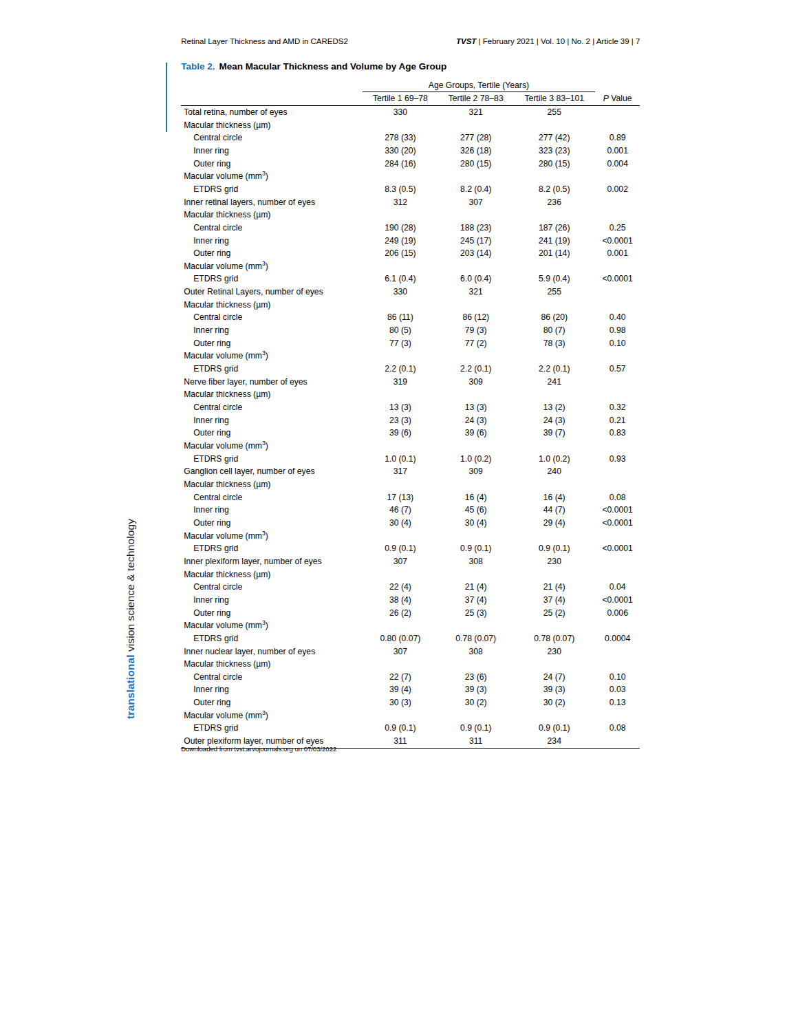Retinal Layer Thickness and AMD in CAREDS2
TVST | February 2021 | Vol. 10 | No. 2 | Article 39 | 7
translational vision science & technology
Table 2. Mean Macular Thickness and Volume by Age Group
| | Age Groups, Tertile (Years) | |
| --- | --- | --- |
| | Tertile 1 69–78 | Tertile 2 78–83 | Tertile 3 83–101 | P Value |
| Total retina, number of eyes | 330 | 321 | 255 | |
| Macular thickness (µm) | | | | |
| Central circle | 278 (33) | 277 (28) | 277 (42) | 0.89 |
| Inner ring | 330 (20) | 326 (18) | 323 (23) | 0.001 |
| Outer ring | 284 (16) | 280 (15) | 280 (15) | 0.004 |
| Macular volume (mm 3 ) | | | | |
| ETDRS grid | 8.3 (0.5) | 8.2 (0.4) | 8.2 (0.5) | 0.002 |
| Inner retinal layers, number of eyes | 312 | 307 | 236 | |
| Macular thickness (µm) | | | | |
| Central circle | 190 (28) | 188 (23) | 187 (26) | 0.25 |
| Inner ring | 249 (19) | 245 (17) | 241 (19) | <0.0001 |
| Outer ring | 206 (15) | 203 (14) | 201 (14) | 0.001 |
| Macular volume (mm 3 ) | | | | |
| ETDRS grid | 6.1 (0.4) | 6.0 (0.4) | 5.9 (0.4) | <0.0001 |
| Outer Retinal Layers, number of eyes | 330 | 321 | 255 | |
| Macular thickness (µm) | | | | |
| Central circle | 86 (11) | 86 (12) | 86 (20) | 0.40 |
| Inner ring | 80 (5) | 79 (3) | 80 (7) | 0.98 |
| Outer ring | 77 (3) | 77 (2) | 78 (3) | 0.10 |
| Macular volume (mm 3 ) | | | | |
| ETDRS grid | 2.2 (0.1) | 2.2 (0.1) | 2.2 (0.1) | 0.57 |
| Nerve fiber layer, number of eyes | 319 | 309 | 241 | |
| Macular thickness (µm) | | | | |
| Central circle | 13 (3) | 13 (3) | 13 (2) | 0.32 |
| Inner ring | 23 (3) | 24 (3) | 24 (3) | 0.21 |
| Outer ring | 39 (6) | 39 (6) | 39 (7) | 0.83 |
| Macular volume (mm 3 ) | | | | |
| ETDRS grid | 1.0 (0.1) | 1.0 (0.2) | 1.0 (0.2) | 0.93 |
| Ganglion cell layer, number of eyes | 317 | 309 | 240 | |
| Macular thickness (µm) | | | | |
| Central circle | 17 (13) | 16 (4) | 16 (4) | 0.08 |
| Inner ring | 46 (7) | 45 (6) | 44 (7) | <0.0001 |
| Outer ring | 30 (4) | 30 (4) | 29 (4) | <0.0001 |
| Macular volume (mm 3 ) | | | | |
| ETDRS grid | 0.9 (0.1) | 0.9 (0.1) | 0.9 (0.1) | <0.0001 |
| Inner plexiform layer, number of eyes | 307 | 308 | 230 | |
| Macular thickness (µm) | | | | |
| Central circle | 22 (4) | 21 (4) | 21 (4) | 0.04 |
| Inner ring | 38 (4) | 37 (4) | 37 (4) | <0.0001 |
| Outer ring | 26 (2) | 25 (3) | 25 (2) | 0.006 |
| Macular volume (mm 3 ) | | | | |
| ETDRS grid | 0.80 (0.07) | 0.78 (0.07) | 0.78 (0.07) | 0.0004 |
| Inner nuclear layer, number of eyes | 307 | 308 | 230 | |
| Macular thickness (µm) | | | | |
| Central circle | 22 (7) | 23 (6) | 24 (7) | 0.10 |
| Inner ring | 39 (4) | 39 (3) | 39 (3) | 0.03 |
| Outer ring | 30 (3) | 30 (2) | 30 (2) | 0.13 |
| Macular volume (mm 3 ) | | | | |
| ETDRS grid | 0.9 (0.1) | 0.9 (0.1) | 0.9 (0.1) | 0.08 |
| Outer plexiform layer, number of eyes | 311 | 311 | 234 | |
Downloaded from tvst.arvojournals.org on 07/03/2022